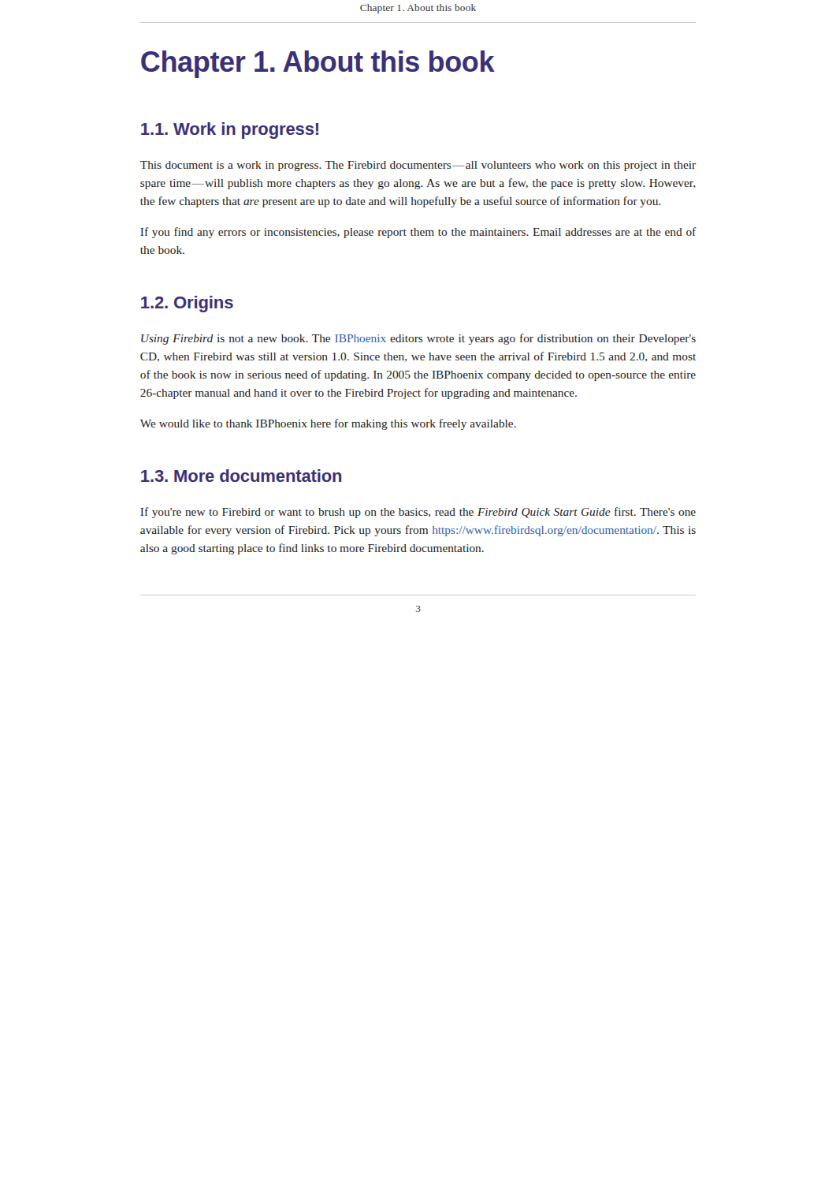Chapter 1. About this book
Chapter 1. About this book
1.1. Work in progress!
This document is a work in progress. The Firebird documenters — all volunteers who work on this project in their spare time — will publish more chapters as they go along. As we are but a few, the pace is pretty slow. However, the few chapters that are present are up to date and will hopefully be a useful source of information for you.
If you find any errors or inconsistencies, please report them to the maintainers. Email addresses are at the end of the book.
1.2. Origins
Using Firebird is not a new book. The IBPhoenix editors wrote it years ago for distribution on their Developer's CD, when Firebird was still at version 1.0. Since then, we have seen the arrival of Firebird 1.5 and 2.0, and most of the book is now in serious need of updating. In 2005 the IBPhoenix company decided to open-source the entire 26-chapter manual and hand it over to the Firebird Project for upgrading and maintenance.
We would like to thank IBPhoenix here for making this work freely available.
1.3. More documentation
If you're new to Firebird or want to brush up on the basics, read the Firebird Quick Start Guide first. There's one available for every version of Firebird. Pick up yours from https://www.firebirdsql.org/en/documentation/. This is also a good starting place to find links to more Firebird documentation.
3